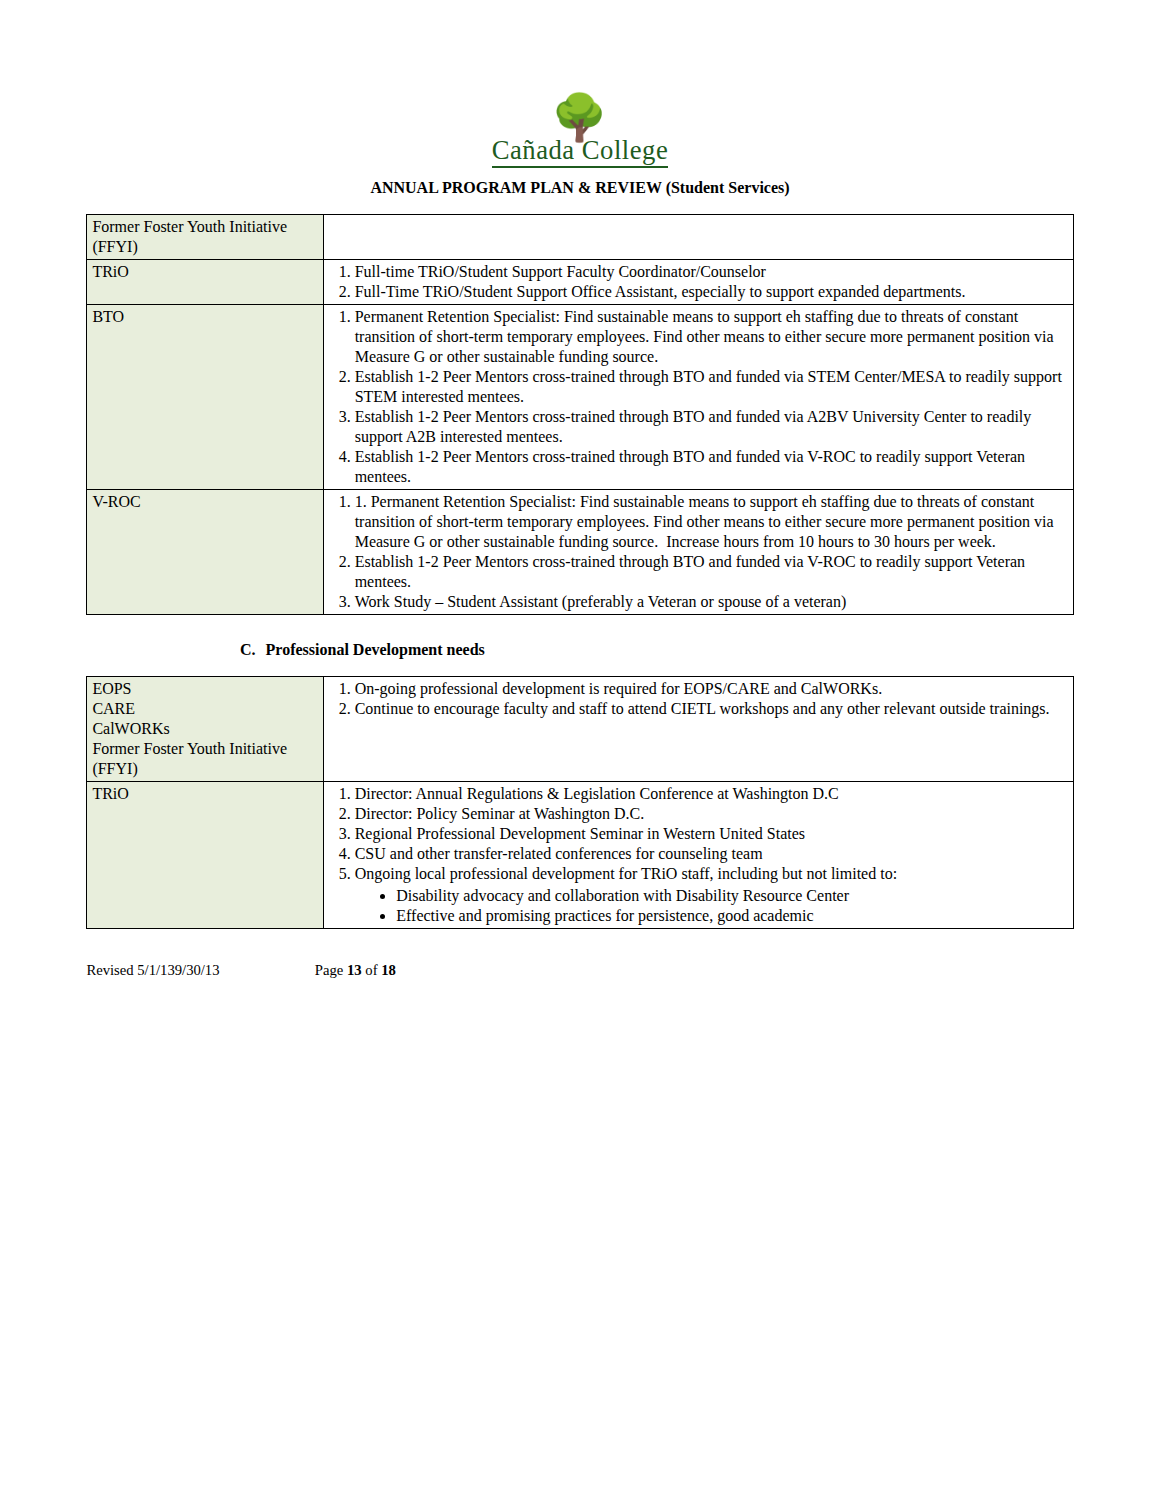🌳 Cañada College
ANNUAL PROGRAM PLAN & REVIEW (Student Services)
| Former Foster Youth Initiative (FFYI) | |
| TRiO | Full-time TRiO/Student Support Faculty Coordinator/Counselor Full-Time TRiO/Student Support Office Assistant, especially to support expanded departments. |
| BTO | Permanent Retention Specialist: Find sustainable means to support eh staffing due to threats of constant transition of short-term temporary employees. Find other means to either secure more permanent position via Measure G or other sustainable funding source. Establish 1-2 Peer Mentors cross-trained through BTO and funded via STEM Center/MESA to readily support STEM interested mentees. Establish 1-2 Peer Mentors cross-trained through BTO and funded via A2BV University Center to readily support A2B interested mentees. Establish 1-2 Peer Mentors cross-trained through BTO and funded via V-ROC to readily support Veteran mentees. |
| V-ROC | 1. Permanent Retention Specialist: Find sustainable means to support eh staffing due to threats of constant transition of short-term temporary employees. Find other means to either secure more permanent position via Measure G or other sustainable funding source. Increase hours from 10 hours to 30 hours per week. Establish 1-2 Peer Mentors cross-trained through BTO and funded via V-ROC to readily support Veteran mentees. Work Study – Student Assistant (preferably a Veteran or spouse of a veteran) |
C. Professional Development needs
| EOPS CARE CalWORKs Former Foster Youth Initiative (FFYI) | On-going professional development is required for EOPS/CARE and CalWORKs. Continue to encourage faculty and staff to attend CIETL workshops and any other relevant outside trainings. |
| TRiO | Director: Annual Regulations & Legislation Conference at Washington D.C Director: Policy Seminar at Washington D.C. Regional Professional Development Seminar in Western United States CSU and other transfer-related conferences for counseling team Ongoing local professional development for TRiO staff, including but not limited to: Disability advocacy and collaboration with Disability Resource Center Effective and promising practices for persistence, good academic |
Revised 5/1/139/30/13 Page 13 of 18